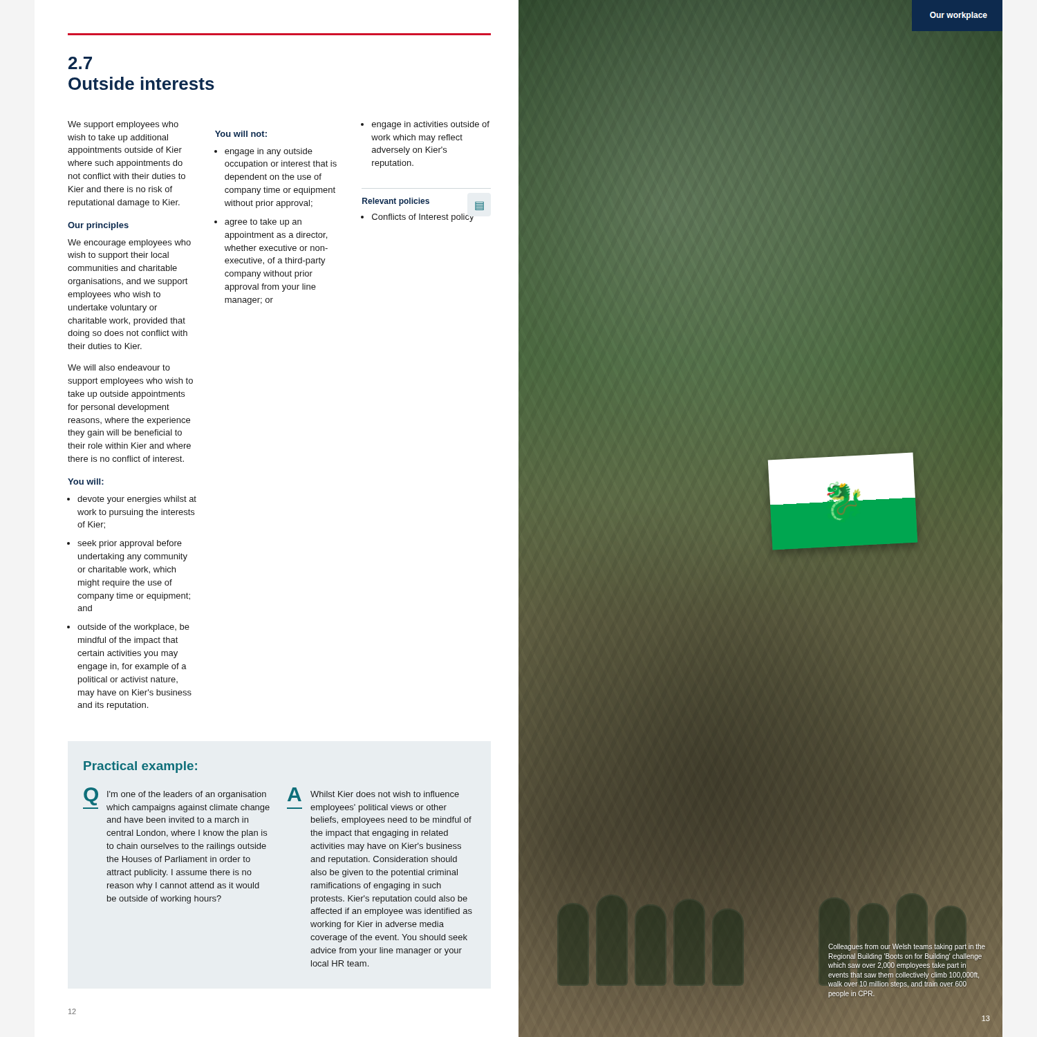2.7 Outside interests
We support employees who wish to take up additional appointments outside of Kier where such appointments do not conflict with their duties to Kier and there is no risk of reputational damage to Kier.
Our principles
We encourage employees who wish to support their local communities and charitable organisations, and we support employees who wish to undertake voluntary or charitable work, provided that doing so does not conflict with their duties to Kier.
We will also endeavour to support employees who wish to take up outside appointments for personal development reasons, where the experience they gain will be beneficial to their role within Kier and where there is no conflict of interest.
You will:
devote your energies whilst at work to pursuing the interests of Kier;
seek prior approval before undertaking any community or charitable work, which might require the use of company time or equipment; and
outside of the workplace, be mindful of the impact that certain activities you may engage in, for example of a political or activist nature, may have on Kier's business and its reputation.
You will not:
engage in any outside occupation or interest that is dependent on the use of company time or equipment without prior approval;
agree to take up an appointment as a director, whether executive or non-executive, of a third-party company without prior approval from your line manager; or
engage in activities outside of work which may reflect adversely on Kier's reputation.
▤
Relevant policies
Conflicts of Interest policy
Practical example:
Q
I'm one of the leaders of an organisation which campaigns against climate change and have been invited to a march in central London, where I know the plan is to chain ourselves to the railings outside the Houses of Parliament in order to attract publicity. I assume there is no reason why I cannot attend as it would be outside of working hours?
A
Whilst Kier does not wish to influence employees' political views or other beliefs, employees need to be mindful of the impact that engaging in related activities may have on Kier's business and reputation. Consideration should also be given to the potential criminal ramifications of engaging in such protests. Kier's reputation could also be affected if an employee was identified as working for Kier in adverse media coverage of the event. You should seek advice from your line manager or your local HR team.
12
🐉
Our workplace
Colleagues from our Welsh teams taking part in the Regional Building 'Boots on for Building' challenge which saw over 2,000 employees take part in events that saw them collectively climb 100,000ft, walk over 10 million steps, and train over 600 people in CPR.
13